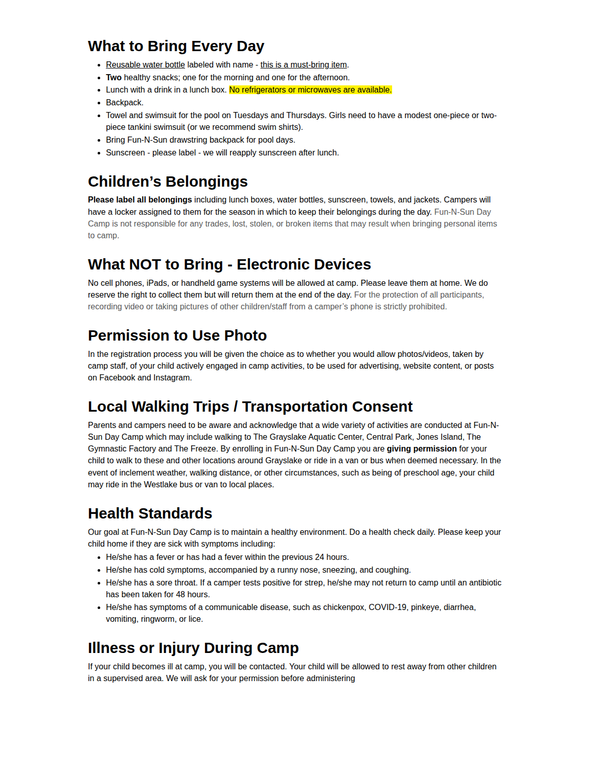What to Bring Every Day
Reusable water bottle labeled with name - this is a must-bring item.
Two healthy snacks; one for the morning and one for the afternoon.
Lunch with a drink in a lunch box. No refrigerators or microwaves are available.
Backpack.
Towel and swimsuit for the pool on Tuesdays and Thursdays. Girls need to have a modest one-piece or two-piece tankini swimsuit (or we recommend swim shirts).
Bring Fun-N-Sun drawstring backpack for pool days.
Sunscreen - please label - we will reapply sunscreen after lunch.
Children’s Belongings
Please label all belongings including lunch boxes, water bottles, sunscreen, towels, and jackets. Campers will have a locker assigned to them for the season in which to keep their belongings during the day. Fun-N-Sun Day Camp is not responsible for any trades, lost, stolen, or broken items that may result when bringing personal items to camp.
What NOT to Bring - Electronic Devices
No cell phones, iPads, or handheld game systems will be allowed at camp. Please leave them at home. We do reserve the right to collect them but will return them at the end of the day. For the protection of all participants, recording video or taking pictures of other children/staff from a camper’s phone is strictly prohibited.
Permission to Use Photo
In the registration process you will be given the choice as to whether you would allow photos/videos, taken by camp staff, of your child actively engaged in camp activities, to be used for advertising, website content, or posts on Facebook and Instagram.
Local Walking Trips / Transportation Consent
Parents and campers need to be aware and acknowledge that a wide variety of activities are conducted at Fun-N-Sun Day Camp which may include walking to The Grayslake Aquatic Center, Central Park, Jones Island, The Gymnastic Factory and The Freeze. By enrolling in Fun-N-Sun Day Camp you are giving permission for your child to walk to these and other locations around Grayslake or ride in a van or bus when deemed necessary. In the event of inclement weather, walking distance, or other circumstances, such as being of preschool age, your child may ride in the Westlake bus or van to local places.
Health Standards
Our goal at Fun-N-Sun Day Camp is to maintain a healthy environment. Do a health check daily. Please keep your child home if they are sick with symptoms including:
He/she has a fever or has had a fever within the previous 24 hours.
He/she has cold symptoms, accompanied by a runny nose, sneezing, and coughing.
He/she has a sore throat. If a camper tests positive for strep, he/she may not return to camp until an antibiotic has been taken for 48 hours.
He/she has symptoms of a communicable disease, such as chickenpox, COVID-19, pinkeye, diarrhea, vomiting, ringworm, or lice.
Illness or Injury During Camp
If your child becomes ill at camp, you will be contacted. Your child will be allowed to rest away from other children in a supervised area. We will ask for your permission before administering